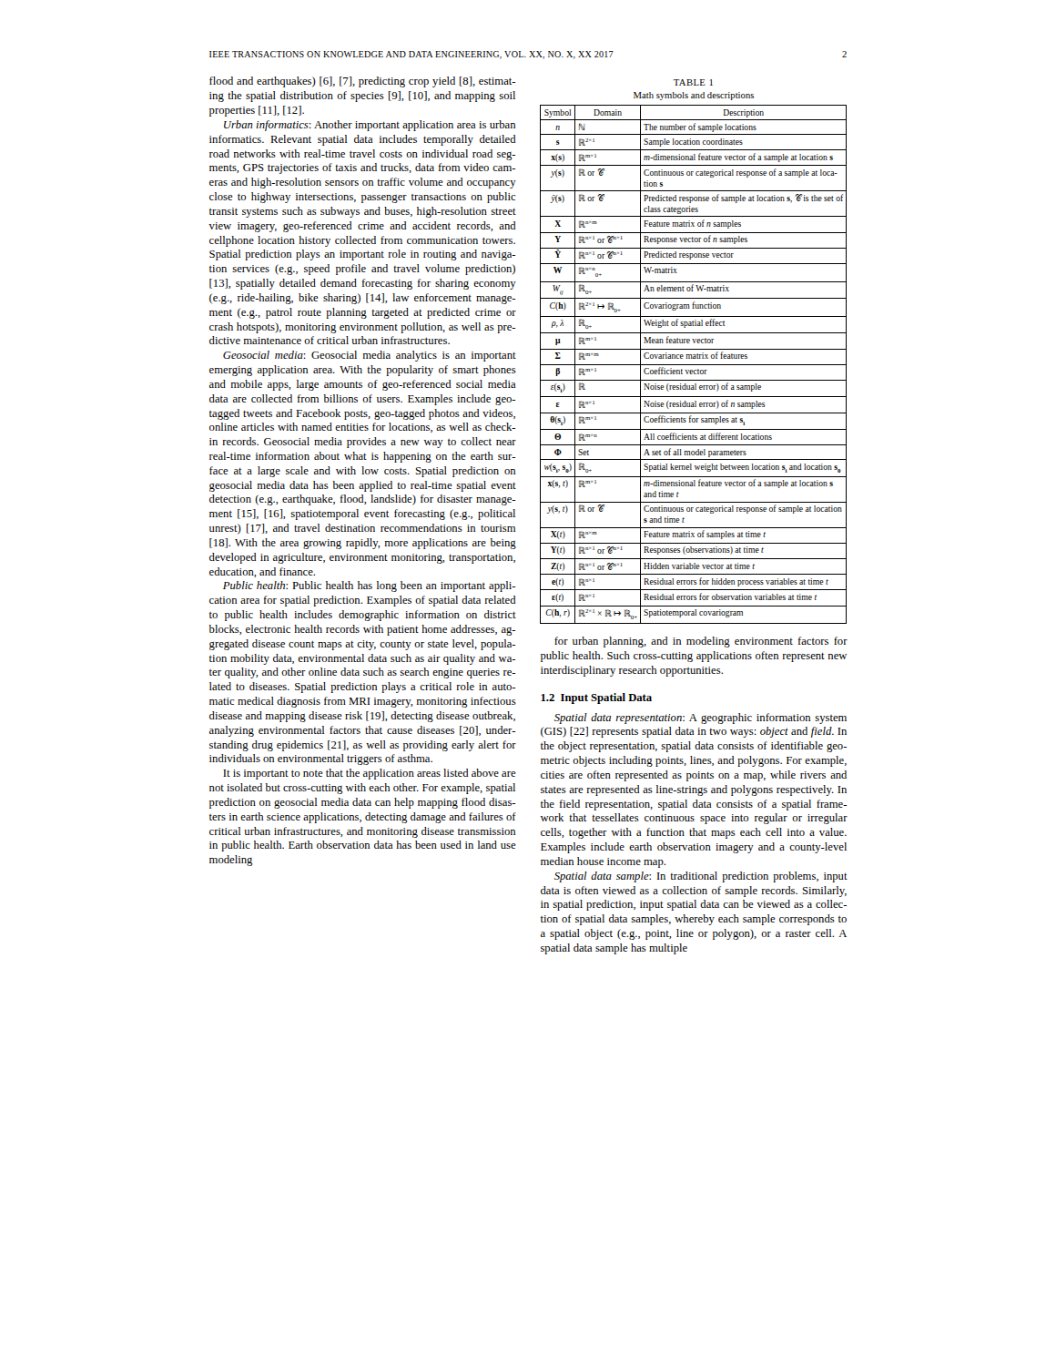IEEE Transactions on Knowledge and Data Engineering, Vol. XX, No. X, XX 2017 2
flood and earthquakes) [6], [7], predicting crop yield [8], estimating the spatial distribution of species [9], [10], and mapping soil properties [11], [12].
Urban informatics: Another important application area is urban informatics. Relevant spatial data includes temporally detailed road networks with real-time travel costs on individual road segments, GPS trajectories of taxis and trucks, data from video cameras and high-resolution sensors on traffic volume and occupancy close to highway intersections, passenger transactions on public transit systems such as subways and buses, high-resolution street view imagery, geo-referenced crime and accident records, and cellphone location history collected from communication towers. Spatial prediction plays an important role in routing and navigation services (e.g., speed profile and travel volume prediction) [13], spatially detailed demand forecasting for sharing economy (e.g., ride-hailing, bike sharing) [14], law enforcement management (e.g., patrol route planning targeted at predicted crime or crash hotspots), monitoring environment pollution, as well as predictive maintenance of critical urban infrastructures.
Geosocial media: Geosocial media analytics is an important emerging application area. With the popularity of smart phones and mobile apps, large amounts of geo-referenced social media data are collected from billions of users. Examples include geo-tagged tweets and Facebook posts, geo-tagged photos and videos, online articles with named entities for locations, as well as check-in records. Geosocial media provides a new way to collect near real-time information about what is happening on the earth surface at a large scale and with low costs. Spatial prediction on geosocial media data has been applied to real-time spatial event detection (e.g., earthquake, flood, landslide) for disaster management [15], [16], spatiotemporal event forecasting (e.g., political unrest) [17], and travel destination recommendations in tourism [18]. With the area growing rapidly, more applications are being developed in agriculture, environment monitoring, transportation, education, and finance.
Public health: Public health has long been an important application area for spatial prediction. Examples of spatial data related to public health includes demographic information on district blocks, electronic health records with patient home addresses, aggregated disease count maps at city, county or state level, population mobility data, environmental data such as air quality and water quality, and other online data such as search engine queries related to diseases. Spatial prediction plays a critical role in automatic medical diagnosis from MRI imagery, monitoring infectious disease and mapping disease risk [19], detecting disease outbreak, analyzing environmental factors that cause diseases [20], understanding drug epidemics [21], as well as providing early alert for individuals on environmental triggers of asthma.
It is important to note that the application areas listed above are not isolated but cross-cutting with each other. For example, spatial prediction on geosocial media data can help mapping flood disasters in earth science applications, detecting damage and failures of critical urban infrastructures, and monitoring disease transmission in public health. Earth observation data has been used in land use modeling
TABLE 1 Math symbols and descriptions
| Symbol | Domain | Description |
| --- | --- | --- |
| n | ℕ | The number of sample locations |
| s | ℝ 2×1 | Sample location coordinates |
| x ( s ) | ℝ m×1 | m -dimensional feature vector of a sample at location s |
| y ( s ) | ℝ or 𝒞 | Continuous or categorical response of a sample at location s |
| ŷ ( s ) | ℝ or 𝒞 | Predicted response of sample at location s , 𝒞 is the set of class categories |
| X | ℝ n×m | Feature matrix of n samples |
| Y | ℝ n×1 or 𝒞 n×1 | Response vector of n samples |
| Ŷ | ℝ n×1 or 𝒞 n×1 | Predicted response vector |
| W | ℝ n×n 0+ | W-matrix |
| W ij | ℝ 0+ | An element of W-matrix |
| C ( h ) | ℝ 2×1 ↦ ℝ 0+ | Covariogram function |
| ρ , λ | ℝ 0+ | Weight of spatial effect |
| μ | ℝ m×1 | Mean feature vector |
| Σ | ℝ m×m | Covariance matrix of features |
| β | ℝ m×1 | Coefficient vector |
| ε ( s i ) | ℝ | Noise (residual error) of a sample |
| ε | ℝ n×1 | Noise (residual error) of n samples |
| θ ( s i ) | ℝ m×1 | Coefficients for samples at s i |
| Θ | ℝ m×n | All coefficients at different locations |
| Φ | Set | A set of all model parameters |
| w ( s i , s 0 ) | ℝ 0+ | Spatial kernel weight between location s i and location s 0 |
| x ( s , t ) | ℝ m×1 | m -dimensional feature vector of a sample at location s and time t |
| y ( s , t ) | ℝ or 𝒞 | Continuous or categorical response of sample at location s and time t |
| X ( t ) | ℝ n×m | Feature matrix of samples at time t |
| Y ( t ) | ℝ n×1 or 𝒞 n×1 | Responses (observations) at time t |
| Z ( t ) | ℝ n×1 or 𝒞 n×1 | Hidden variable vector at time t |
| e ( t ) | ℝ n×1 | Residual errors for hidden process variables at time t |
| ε ( t ) | ℝ n×1 | Residual errors for observation variables at time t |
| C ( h , r ) | ℝ 2×1 × ℝ ↦ ℝ 0+ | Spatiotemporal covariogram |
for urban planning, and in modeling environment factors for public health. Such cross-cutting applications often represent new interdisciplinary research opportunities.
1.2 Input Spatial Data
Spatial data representation: A geographic information system (GIS) [22] represents spatial data in two ways: object and field. In the object representation, spatial data consists of identifiable geometric objects including points, lines, and polygons. For example, cities are often represented as points on a map, while rivers and states are represented as line-strings and polygons respectively. In the field representation, spatial data consists of a spatial framework that tessellates continuous space into regular or irregular cells, together with a function that maps each cell into a value. Examples include earth observation imagery and a county-level median house income map.
Spatial data sample: In traditional prediction problems, input data is often viewed as a collection of sample records. Similarly, in spatial prediction, input spatial data can be viewed as a collection of spatial data samples, whereby each sample corresponds to a spatial object (e.g., point, line or polygon), or a raster cell. A spatial data sample has multiple